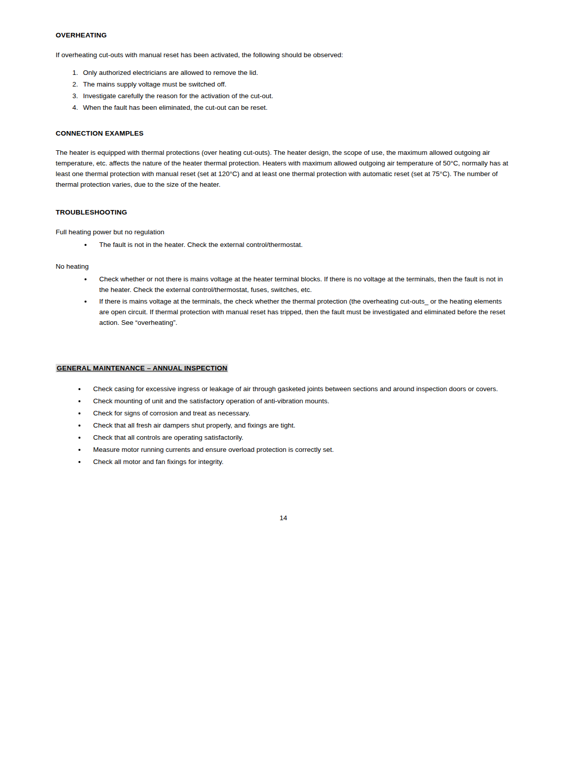OVERHEATING
If overheating cut-outs with manual reset has been activated, the following should be observed:
Only authorized electricians are allowed to remove the lid.
The mains supply voltage must be switched off.
Investigate carefully the reason for the activation of the cut-out.
When the fault has been eliminated, the cut-out can be reset.
CONNECTION EXAMPLES
The heater is equipped with thermal protections (over heating cut-outs). The heater design, the scope of use, the maximum allowed outgoing air temperature, etc. affects the nature of the heater thermal protection. Heaters with maximum allowed outgoing air temperature of 50°C, normally has at least one thermal protection with manual reset (set at 120°C) and at least one thermal protection with automatic reset (set at 75°C). The number of thermal protection varies, due to the size of the heater.
TROUBLESHOOTING
Full heating power but no regulation
The fault is not in the heater. Check the external control/thermostat.
No heating
Check whether or not there is mains voltage at the heater terminal blocks. If there is no voltage at the terminals, then the fault is not in the heater. Check the external control/thermostat, fuses, switches, etc.
If there is mains voltage at the terminals, the check whether the thermal protection (the overheating cut-outs_ or the heating elements are open circuit. If thermal protection with manual reset has tripped, then the fault must be investigated and eliminated before the reset action. See “overheating”.
GENERAL MAINTENANCE – ANNUAL INSPECTION
Check casing for excessive ingress or leakage of air through gasketed joints between sections and around inspection doors or covers.
Check mounting of unit and the satisfactory operation of anti-vibration mounts.
Check for signs of corrosion and treat as necessary.
Check that all fresh air dampers shut properly, and fixings are tight.
Check that all controls are operating satisfactorily.
Measure motor running currents and ensure overload protection is correctly set.
Check all motor and fan fixings for integrity.
14